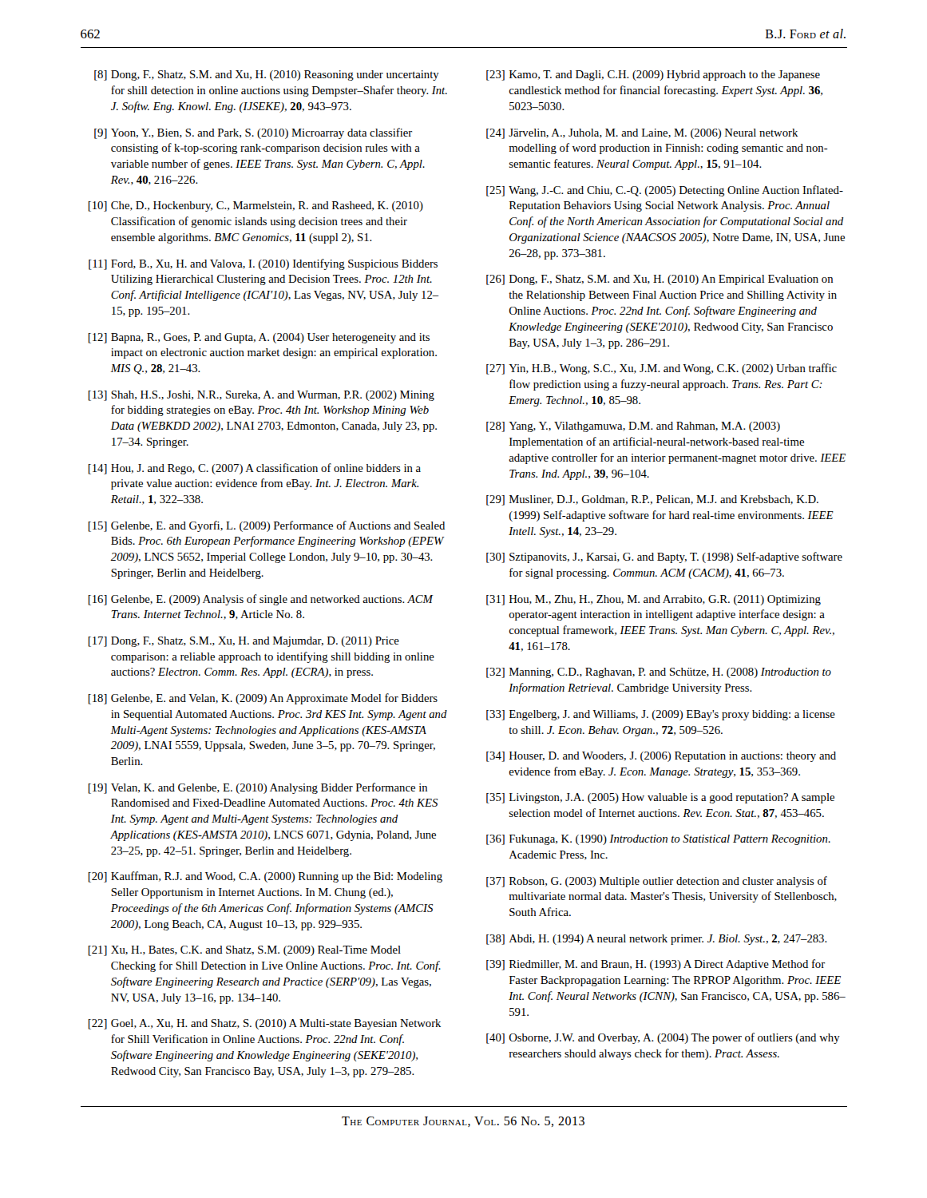662 B.J. Ford et al.
[8] Dong, F., Shatz, S.M. and Xu, H. (2010) Reasoning under uncertainty for shill detection in online auctions using Dempster–Shafer theory. Int. J. Softw. Eng. Knowl. Eng. (IJSEKE), 20, 943–973.
[9] Yoon, Y., Bien, S. and Park, S. (2010) Microarray data classifier consisting of k-top-scoring rank-comparison decision rules with a variable number of genes. IEEE Trans. Syst. Man Cybern. C, Appl. Rev., 40, 216–226.
[10] Che, D., Hockenbury, C., Marmelstein, R. and Rasheed, K. (2010) Classification of genomic islands using decision trees and their ensemble algorithms. BMC Genomics, 11 (suppl 2), S1.
[11] Ford, B., Xu, H. and Valova, I. (2010) Identifying Suspicious Bidders Utilizing Hierarchical Clustering and Decision Trees. Proc. 12th Int. Conf. Artificial Intelligence (ICAI'10), Las Vegas, NV, USA, July 12–15, pp. 195–201.
[12] Bapna, R., Goes, P. and Gupta, A. (2004) User heterogeneity and its impact on electronic auction market design: an empirical exploration. MIS Q., 28, 21–43.
[13] Shah, H.S., Joshi, N.R., Sureka, A. and Wurman, P.R. (2002) Mining for bidding strategies on eBay. Proc. 4th Int. Workshop Mining Web Data (WEBKDD 2002), LNAI 2703, Edmonton, Canada, July 23, pp. 17–34. Springer.
[14] Hou, J. and Rego, C. (2007) A classification of online bidders in a private value auction: evidence from eBay. Int. J. Electron. Mark. Retail., 1, 322–338.
[15] Gelenbe, E. and Gyorfi, L. (2009) Performance of Auctions and Sealed Bids. Proc. 6th European Performance Engineering Workshop (EPEW 2009), LNCS 5652, Imperial College London, July 9–10, pp. 30–43. Springer, Berlin and Heidelberg.
[16] Gelenbe, E. (2009) Analysis of single and networked auctions. ACM Trans. Internet Technol., 9, Article No. 8.
[17] Dong, F., Shatz, S.M., Xu, H. and Majumdar, D. (2011) Price comparison: a reliable approach to identifying shill bidding in online auctions? Electron. Comm. Res. Appl. (ECRA), in press.
[18] Gelenbe, E. and Velan, K. (2009) An Approximate Model for Bidders in Sequential Automated Auctions. Proc. 3rd KES Int. Symp. Agent and Multi-Agent Systems: Technologies and Applications (KES-AMSTA 2009), LNAI 5559, Uppsala, Sweden, June 3–5, pp. 70–79. Springer, Berlin.
[19] Velan, K. and Gelenbe, E. (2010) Analysing Bidder Performance in Randomised and Fixed-Deadline Automated Auctions. Proc. 4th KES Int. Symp. Agent and Multi-Agent Systems: Technologies and Applications (KES-AMSTA 2010), LNCS 6071, Gdynia, Poland, June 23–25, pp. 42–51. Springer, Berlin and Heidelberg.
[20] Kauffman, R.J. and Wood, C.A. (2000) Running up the Bid: Modeling Seller Opportunism in Internet Auctions. In M. Chung (ed.), Proceedings of the 6th Americas Conf. Information Systems (AMCIS 2000), Long Beach, CA, August 10–13, pp. 929–935.
[21] Xu, H., Bates, C.K. and Shatz, S.M. (2009) Real-Time Model Checking for Shill Detection in Live Online Auctions. Proc. Int. Conf. Software Engineering Research and Practice (SERP'09), Las Vegas, NV, USA, July 13–16, pp. 134–140.
[22] Goel, A., Xu, H. and Shatz, S. (2010) A Multi-state Bayesian Network for Shill Verification in Online Auctions. Proc. 22nd Int. Conf. Software Engineering and Knowledge Engineering (SEKE'2010), Redwood City, San Francisco Bay, USA, July 1–3, pp. 279–285.
[23] Kamo, T. and Dagli, C.H. (2009) Hybrid approach to the Japanese candlestick method for financial forecasting. Expert Syst. Appl. 36, 5023–5030.
[24] Järvelin, A., Juhola, M. and Laine, M. (2006) Neural network modelling of word production in Finnish: coding semantic and non-semantic features. Neural Comput. Appl., 15, 91–104.
[25] Wang, J.-C. and Chiu, C.-Q. (2005) Detecting Online Auction Inflated-Reputation Behaviors Using Social Network Analysis. Proc. Annual Conf. of the North American Association for Computational Social and Organizational Science (NAACSOS 2005), Notre Dame, IN, USA, June 26–28, pp. 373–381.
[26] Dong, F., Shatz, S.M. and Xu, H. (2010) An Empirical Evaluation on the Relationship Between Final Auction Price and Shilling Activity in Online Auctions. Proc. 22nd Int. Conf. Software Engineering and Knowledge Engineering (SEKE'2010), Redwood City, San Francisco Bay, USA, July 1–3, pp. 286–291.
[27] Yin, H.B., Wong, S.C., Xu, J.M. and Wong, C.K. (2002) Urban traffic flow prediction using a fuzzy-neural approach. Trans. Res. Part C: Emerg. Technol., 10, 85–98.
[28] Yang, Y., Vilathgamuwa, D.M. and Rahman, M.A. (2003) Implementation of an artificial-neural-network-based real-time adaptive controller for an interior permanent-magnet motor drive. IEEE Trans. Ind. Appl., 39, 96–104.
[29] Musliner, D.J., Goldman, R.P., Pelican, M.J. and Krebsbach, K.D. (1999) Self-adaptive software for hard real-time environments. IEEE Intell. Syst., 14, 23–29.
[30] Sztipanovits, J., Karsai, G. and Bapty, T. (1998) Self-adaptive software for signal processing. Commun. ACM (CACM), 41, 66–73.
[31] Hou, M., Zhu, H., Zhou, M. and Arrabito, G.R. (2011) Optimizing operator-agent interaction in intelligent adaptive interface design: a conceptual framework, IEEE Trans. Syst. Man Cybern. C, Appl. Rev., 41, 161–178.
[32] Manning, C.D., Raghavan, P. and Schütze, H. (2008) Introduction to Information Retrieval. Cambridge University Press.
[33] Engelberg, J. and Williams, J. (2009) EBay's proxy bidding: a license to shill. J. Econ. Behav. Organ., 72, 509–526.
[34] Houser, D. and Wooders, J. (2006) Reputation in auctions: theory and evidence from eBay. J. Econ. Manage. Strategy, 15, 353–369.
[35] Livingston, J.A. (2005) How valuable is a good reputation? A sample selection model of Internet auctions. Rev. Econ. Stat., 87, 453–465.
[36] Fukunaga, K. (1990) Introduction to Statistical Pattern Recognition. Academic Press, Inc.
[37] Robson, G. (2003) Multiple outlier detection and cluster analysis of multivariate normal data. Master's Thesis, University of Stellenbosch, South Africa.
[38] Abdi, H. (1994) A neural network primer. J. Biol. Syst., 2, 247–283.
[39] Riedmiller, M. and Braun, H. (1993) A Direct Adaptive Method for Faster Backpropagation Learning: The RPROP Algorithm. Proc. IEEE Int. Conf. Neural Networks (ICNN), San Francisco, CA, USA, pp. 586–591.
[40] Osborne, J.W. and Overbay, A. (2004) The power of outliers (and why researchers should always check for them). Pract. Assess.
The Computer Journal, Vol. 56 No. 5, 2013